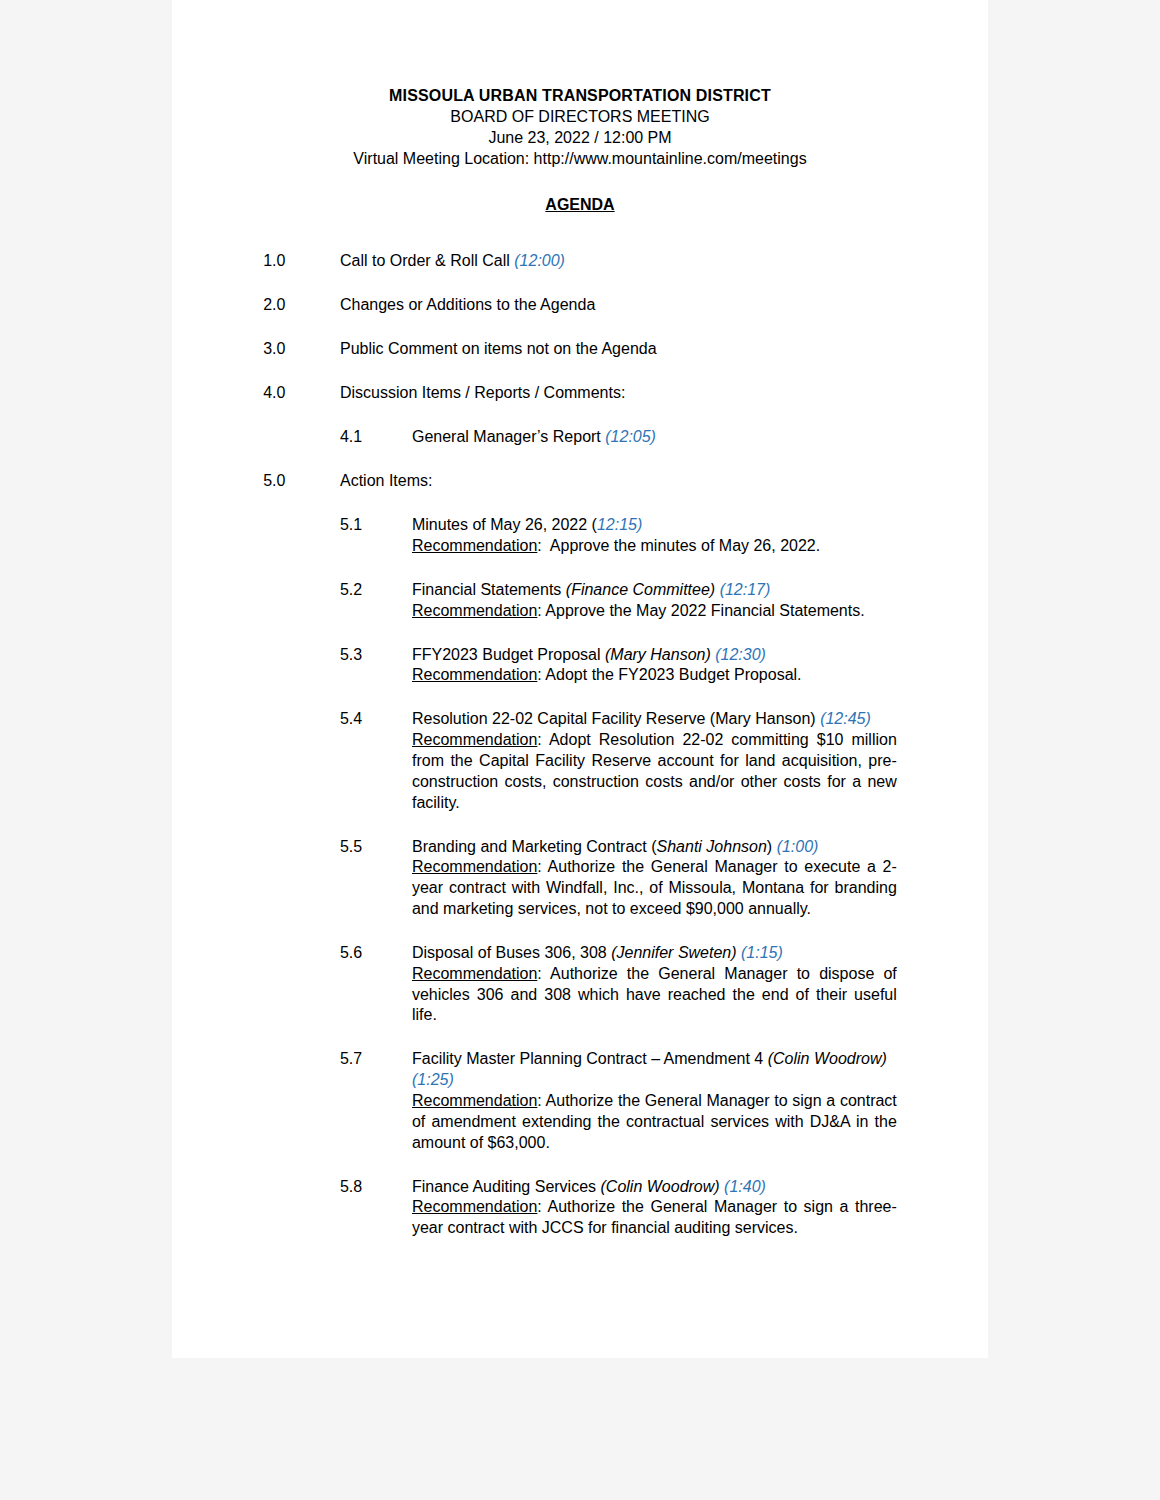MISSOULA URBAN TRANSPORTATION DISTRICT
BOARD OF DIRECTORS MEETING
June 23, 2022 / 12:00 PM
Virtual Meeting Location: http://www.mountainline.com/meetings
AGENDA
1.0 Call to Order & Roll Call (12:00)
2.0 Changes or Additions to the Agenda
3.0 Public Comment on items not on the Agenda
4.0 Discussion Items / Reports / Comments:
4.1 General Manager’s Report (12:05)
5.0 Action Items:
5.1 Minutes of May 26, 2022 (12:15)
Recommendation: Approve the minutes of May 26, 2022.
5.2 Financial Statements (Finance Committee) (12:17)
Recommendation: Approve the May 2022 Financial Statements.
5.3 FFY2023 Budget Proposal (Mary Hanson) (12:30)
Recommendation: Adopt the FY2023 Budget Proposal.
5.4 Resolution 22-02 Capital Facility Reserve (Mary Hanson) (12:45)
Recommendation: Adopt Resolution 22-02 committing $10 million from the Capital Facility Reserve account for land acquisition, pre-construction costs, construction costs and/or other costs for a new facility.
5.5 Branding and Marketing Contract (Shanti Johnson) (1:00)
Recommendation: Authorize the General Manager to execute a 2-year contract with Windfall, Inc., of Missoula, Montana for branding and marketing services, not to exceed $90,000 annually.
5.6 Disposal of Buses 306, 308 (Jennifer Sweten) (1:15)
Recommendation: Authorize the General Manager to dispose of vehicles 306 and 308 which have reached the end of their useful life.
5.7 Facility Master Planning Contract – Amendment 4 (Colin Woodrow) (1:25)
Recommendation: Authorize the General Manager to sign a contract of amendment extending the contractual services with DJ&A in the amount of $63,000.
5.8 Finance Auditing Services (Colin Woodrow) (1:40)
Recommendation: Authorize the General Manager to sign a three-year contract with JCCS for financial auditing services.